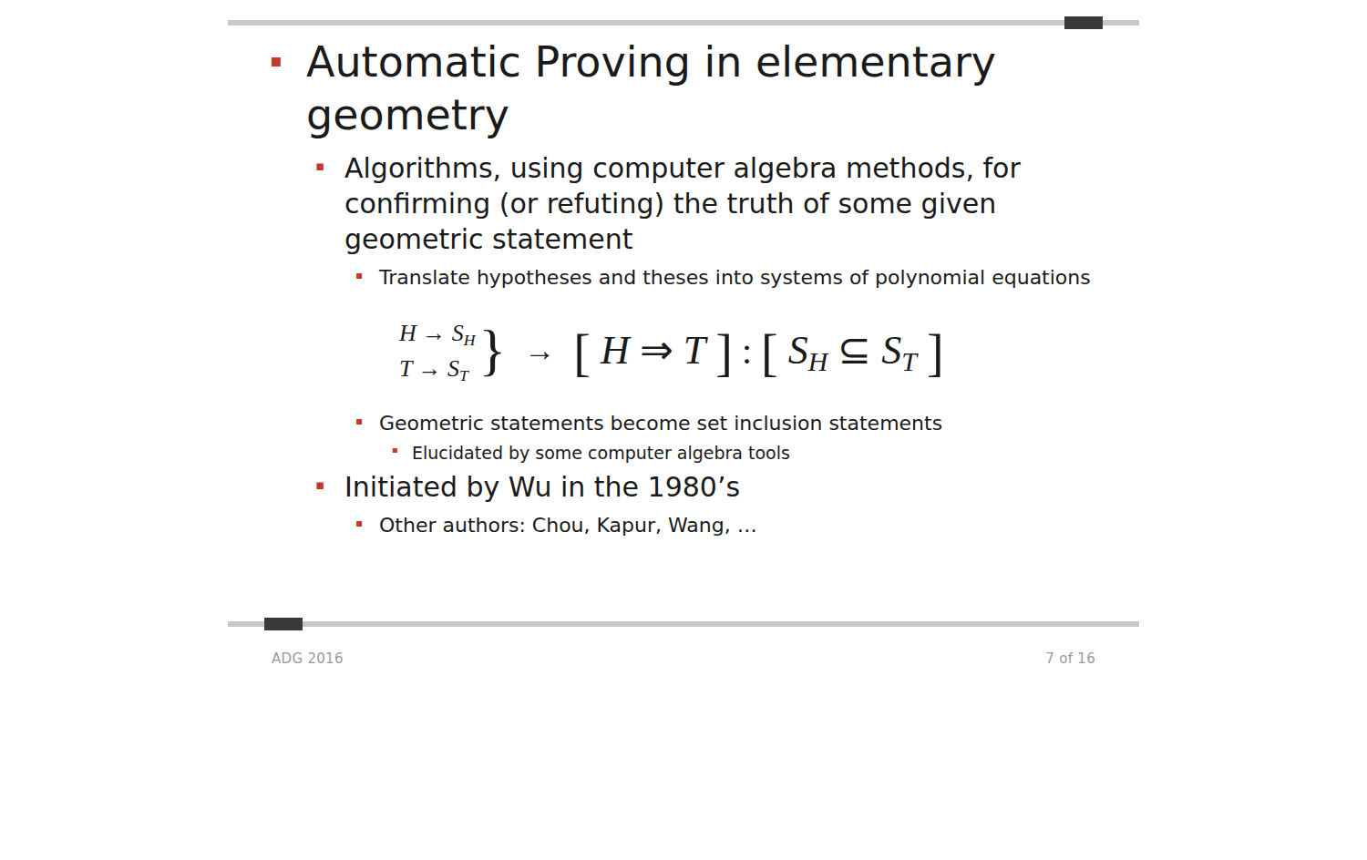Automatic Proving in elementary geometry
Algorithms, using computer algebra methods, for confirming (or refuting) the truth of some given geometric statement
Translate hypotheses and theses into systems of polynomial equations
H → SH T → ST
}
→
[ H ⇒ T ]:[ SH ⊆ ST ]
Geometric statements become set inclusion statements
Elucidated by some computer algebra tools
Initiated by Wu in the 1980’s
Other authors: Chou, Kapur, Wang, …
ADG 2016 7 of 16